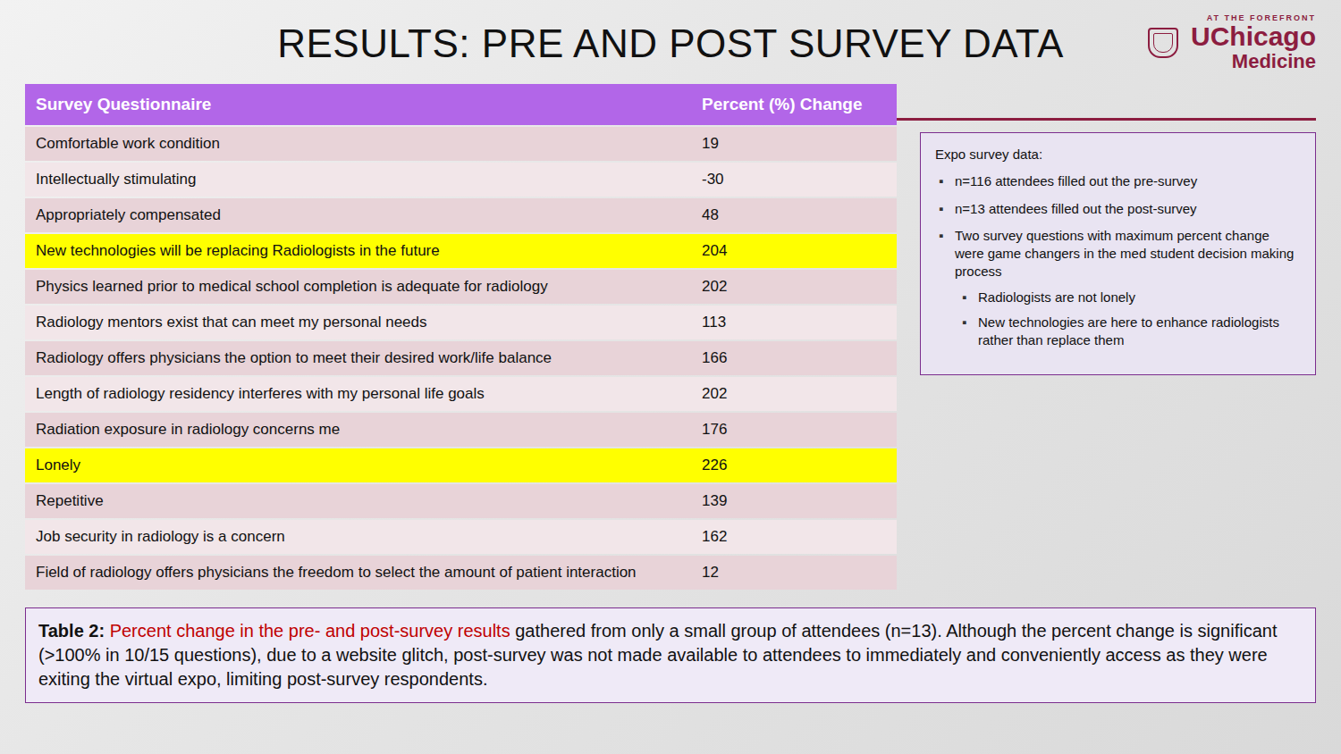AT THE FOREFRONT
UChicagoMedicine
RESULTS: PRE AND POST SURVEY DATA
| Survey Questionnaire | Percent (%) Change |
| --- | --- |
| Comfortable work condition | 19 |
| Intellectually stimulating | -30 |
| Appropriately compensated | 48 |
| New technologies will be replacing Radiologists in the future | 204 |
| Physics learned prior to medical school completion is adequate for radiology | 202 |
| Radiology mentors exist that can meet my personal needs | 113 |
| Radiology offers physicians the option to meet their desired work/life balance | 166 |
| Length of radiology residency interferes with my personal life goals | 202 |
| Radiation exposure in radiology concerns me | 176 |
| Lonely | 226 |
| Repetitive | 139 |
| Job security in radiology is a concern | 162 |
| Field of radiology offers physicians the freedom to select the amount of patient interaction | 12 |
Expo survey data:
n=116 attendees filled out the pre-survey
n=13 attendees filled out the post-survey
Two survey questions with maximum percent change were game changers in the med student decision making process
Radiologists are not lonely
New technologies are here to enhance radiologists rather than replace them
Table 2: Percent change in the pre- and post-survey results gathered from only a small group of attendees (n=13). Although the percent change is significant (>100% in 10/15 questions), due to a website glitch, post-survey was not made available to attendees to immediately and conveniently access as they were exiting the virtual expo, limiting post-survey respondents.